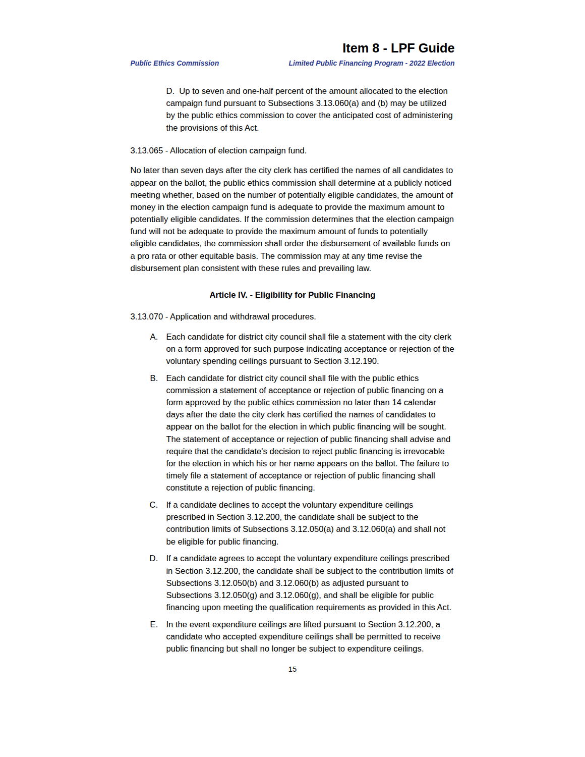Item 8 - LPF Guide
Public Ethics Commission Limited Public Financing Program - 2022 Election
D. Up to seven and one-half percent of the amount allocated to the election campaign fund pursuant to Subsections 3.13.060(a) and (b) may be utilized by the public ethics commission to cover the anticipated cost of administering the provisions of this Act.
3.13.065 - Allocation of election campaign fund.
No later than seven days after the city clerk has certified the names of all candidates to appear on the ballot, the public ethics commission shall determine at a publicly noticed meeting whether, based on the number of potentially eligible candidates, the amount of money in the election campaign fund is adequate to provide the maximum amount to potentially eligible candidates. If the commission determines that the election campaign fund will not be adequate to provide the maximum amount of funds to potentially eligible candidates, the commission shall order the disbursement of available funds on a pro rata or other equitable basis. The commission may at any time revise the disbursement plan consistent with these rules and prevailing law.
Article IV. - Eligibility for Public Financing
3.13.070 - Application and withdrawal procedures.
Each candidate for district city council shall file a statement with the city clerk on a form approved for such purpose indicating acceptance or rejection of the voluntary spending ceilings pursuant to Section 3.12.190.
Each candidate for district city council shall file with the public ethics commission a statement of acceptance or rejection of public financing on a form approved by the public ethics commission no later than 14 calendar days after the date the city clerk has certified the names of candidates to appear on the ballot for the election in which public financing will be sought. The statement of acceptance or rejection of public financing shall advise and require that the candidate's decision to reject public financing is irrevocable for the election in which his or her name appears on the ballot. The failure to timely file a statement of acceptance or rejection of public financing shall constitute a rejection of public financing.
If a candidate declines to accept the voluntary expenditure ceilings prescribed in Section 3.12.200, the candidate shall be subject to the contribution limits of Subsections 3.12.050(a) and 3.12.060(a) and shall not be eligible for public financing.
If a candidate agrees to accept the voluntary expenditure ceilings prescribed in Section 3.12.200, the candidate shall be subject to the contribution limits of Subsections 3.12.050(b) and 3.12.060(b) as adjusted pursuant to Subsections 3.12.050(g) and 3.12.060(g), and shall be eligible for public financing upon meeting the qualification requirements as provided in this Act.
In the event expenditure ceilings are lifted pursuant to Section 3.12.200, a candidate who accepted expenditure ceilings shall be permitted to receive public financing but shall no longer be subject to expenditure ceilings.
15